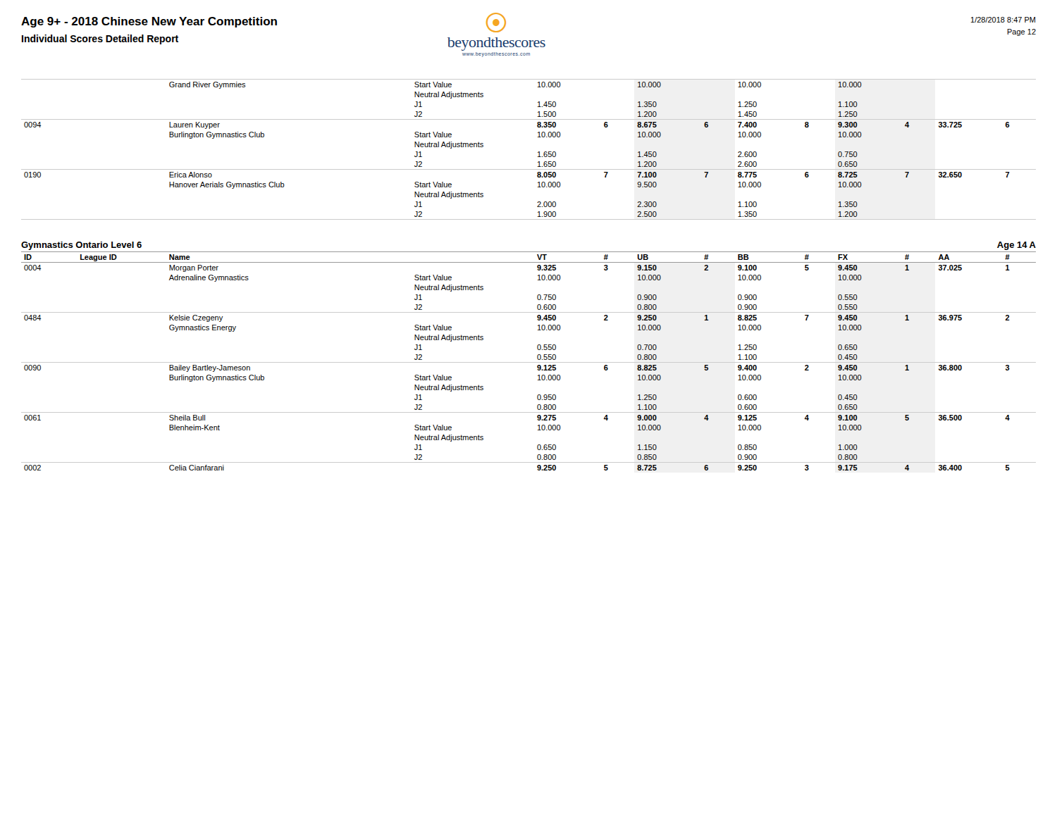Age 9+ - 2018 Chinese New Year Competition
Individual Scores Detailed Report
⦿
beyondthescores
www.beyondthescores.com
1/28/2018 8:47 PM
Page 12
| | | Grand River Gymmies | Start Value | 10.000 | | 10.000 | | 10.000 | | 10.000 | | | |
| | | | Neutral Adjustments | | | | | | | | | | |
| | | | J1 | 1.450 | | 1.350 | | 1.250 | | 1.100 | | | |
| | | | J2 | 1.500 | | 1.200 | | 1.450 | | 1.250 | | | |
| 0094 | | Lauren Kuyper | | 8.350 | 6 | 8.675 | 6 | 7.400 | 8 | 9.300 | 4 | 33.725 | 6 |
| | | Burlington Gymnastics Club | Start Value | 10.000 | | 10.000 | | 10.000 | | 10.000 | | | |
| | | | Neutral Adjustments | | | | | | | | | | |
| | | | J1 | 1.650 | | 1.450 | | 2.600 | | 0.750 | | | |
| | | | J2 | 1.650 | | 1.200 | | 2.600 | | 0.650 | | | |
| 0190 | | Erica Alonso | | 8.050 | 7 | 7.100 | 7 | 8.775 | 6 | 8.725 | 7 | 32.650 | 7 |
| | | Hanover Aerials Gymnastics Club | Start Value | 10.000 | | 9.500 | | 10.000 | | 10.000 | | | |
| | | | Neutral Adjustments | | | | | | | | | | |
| | | | J1 | 2.000 | | 2.300 | | 1.100 | | 1.350 | | | |
| | | | J2 | 1.900 | | 2.500 | | 1.350 | | 1.200 | | | |
Gymnastics Ontario Level 6 Age 14 A
| ID | League ID | Name | | VT | # | UB | # | BB | # | FX | # | AA | # |
| --- | --- | --- | --- | --- | --- | --- | --- | --- | --- | --- | --- | --- | --- |
| 0004 | | Morgan Porter | | 9.325 | 3 | 9.150 | 2 | 9.100 | 5 | 9.450 | 1 | 37.025 | 1 |
| | | Adrenaline Gymnastics | Start Value | 10.000 | | 10.000 | | 10.000 | | 10.000 | | | |
| | | | Neutral Adjustments | | | | | | | | | | |
| | | | J1 | 0.750 | | 0.900 | | 0.900 | | 0.550 | | | |
| | | | J2 | 0.600 | | 0.800 | | 0.900 | | 0.550 | | | |
| 0484 | | Kelsie Czegeny | | 9.450 | 2 | 9.250 | 1 | 8.825 | 7 | 9.450 | 1 | 36.975 | 2 |
| | | Gymnastics Energy | Start Value | 10.000 | | 10.000 | | 10.000 | | 10.000 | | | |
| | | | Neutral Adjustments | | | | | | | | | | |
| | | | J1 | 0.550 | | 0.700 | | 1.250 | | 0.650 | | | |
| | | | J2 | 0.550 | | 0.800 | | 1.100 | | 0.450 | | | |
| 0090 | | Bailey Bartley-Jameson | | 9.125 | 6 | 8.825 | 5 | 9.400 | 2 | 9.450 | 1 | 36.800 | 3 |
| | | Burlington Gymnastics Club | Start Value | 10.000 | | 10.000 | | 10.000 | | 10.000 | | | |
| | | | Neutral Adjustments | | | | | | | | | | |
| | | | J1 | 0.950 | | 1.250 | | 0.600 | | 0.450 | | | |
| | | | J2 | 0.800 | | 1.100 | | 0.600 | | 0.650 | | | |
| 0061 | | Sheila Bull | | 9.275 | 4 | 9.000 | 4 | 9.125 | 4 | 9.100 | 5 | 36.500 | 4 |
| | | Blenheim-Kent | Start Value | 10.000 | | 10.000 | | 10.000 | | 10.000 | | | |
| | | | Neutral Adjustments | | | | | | | | | | |
| | | | J1 | 0.650 | | 1.150 | | 0.850 | | 1.000 | | | |
| | | | J2 | 0.800 | | 0.850 | | 0.900 | | 0.800 | | | |
| 0002 | | Celia Cianfarani | | 9.250 | 5 | 8.725 | 6 | 9.250 | 3 | 9.175 | 4 | 36.400 | 5 |